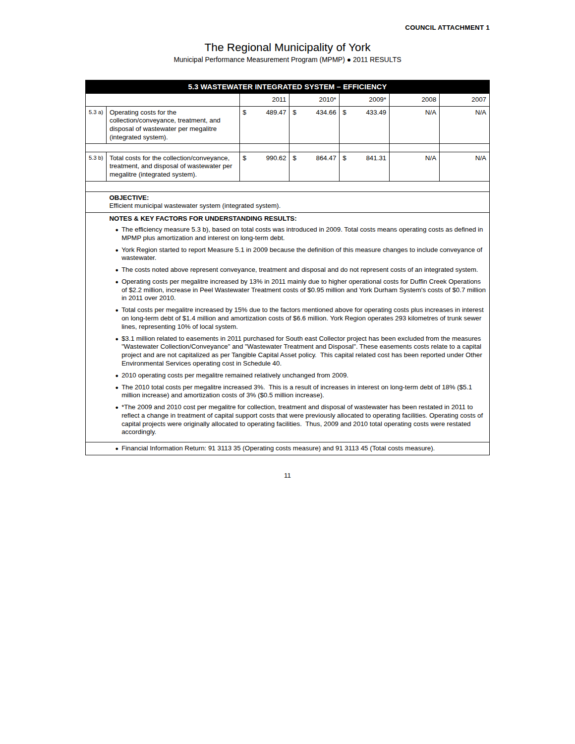COUNCIL ATTACHMENT 1
The Regional Municipality of York
Municipal Performance Measurement Program (MPMP) ● 2011 RESULTS
| 5.3 WASTEWATER INTEGRATED SYSTEM – EFFICIENCY |
| | 2011 | 2010* | 2009* | 2008 | 2007 |
| 5.3 a) | Operating costs for the collection/conveyance, treatment, and disposal of wastewater per megalitre (integrated system). | $ 489.47 | $ 434.66 | $ 433.49 | N/A | N/A |
| 5.3 b) | Total costs for the collection/conveyance, treatment, and disposal of wastewater per megalitre (integrated system). | $ 990.62 | $ 864.47 | $ 841.31 | N/A | N/A |
| | OBJECTIVE: Efficient municipal wastewater system (integrated system). |
| | NOTES & KEY FACTORS FOR UNDERSTANDING RESULTS: The efficiency measure 5.3 b), based on total costs was introduced in 2009. Total costs means operating costs as defined in MPMP plus amortization and interest on long-term debt. York Region started to report Measure 5.1 in 2009 because the definition of this measure changes to include conveyance of wastewater. The costs noted above represent conveyance, treatment and disposal and do not represent costs of an integrated system. Operating costs per megalitre increased by 13% in 2011 mainly due to higher operational costs for Duffin Creek Operations of $2.2 million, increase in Peel Wastewater Treatment costs of $0.95 million and York Durham System's costs of $0.7 million in 2011 over 2010. Total costs per megalitre increased by 15% due to the factors mentioned above for operating costs plus increases in interest on long-term debt of $1.4 million and amortization costs of $6.6 million. York Region operates 293 kilometres of trunk sewer lines, representing 10% of local system. $3.1 million related to easements in 2011 purchased for South east Collector project has been excluded from the measures "Wastewater Collection/Conveyance" and "Wastewater Treatment and Disposal". These easements costs relate to a capital project and are not capitalized as per Tangible Capital Asset policy. This capital related cost has been reported under Other Environmental Services operating cost in Schedule 40. 2010 operating costs per megalitre remained relatively unchanged from 2009. The 2010 total costs per megalitre increased 3%. This is a result of increases in interest on long-term debt of 18% ($5.1 million increase) and amortization costs of 3% ($0.5 million increase). *The 2009 and 2010 cost per megalitre for collection, treatment and disposal of wastewater has been restated in 2011 to reflect a change in treatment of capital support costs that were previously allocated to operating facilities. Operating costs of capital projects were originally allocated to operating facilities. Thus, 2009 and 2010 total operating costs were restated accordingly. |
| | Financial Information Return: 91 3113 35 (Operating costs measure) and 91 3113 45 (Total costs measure). |
11